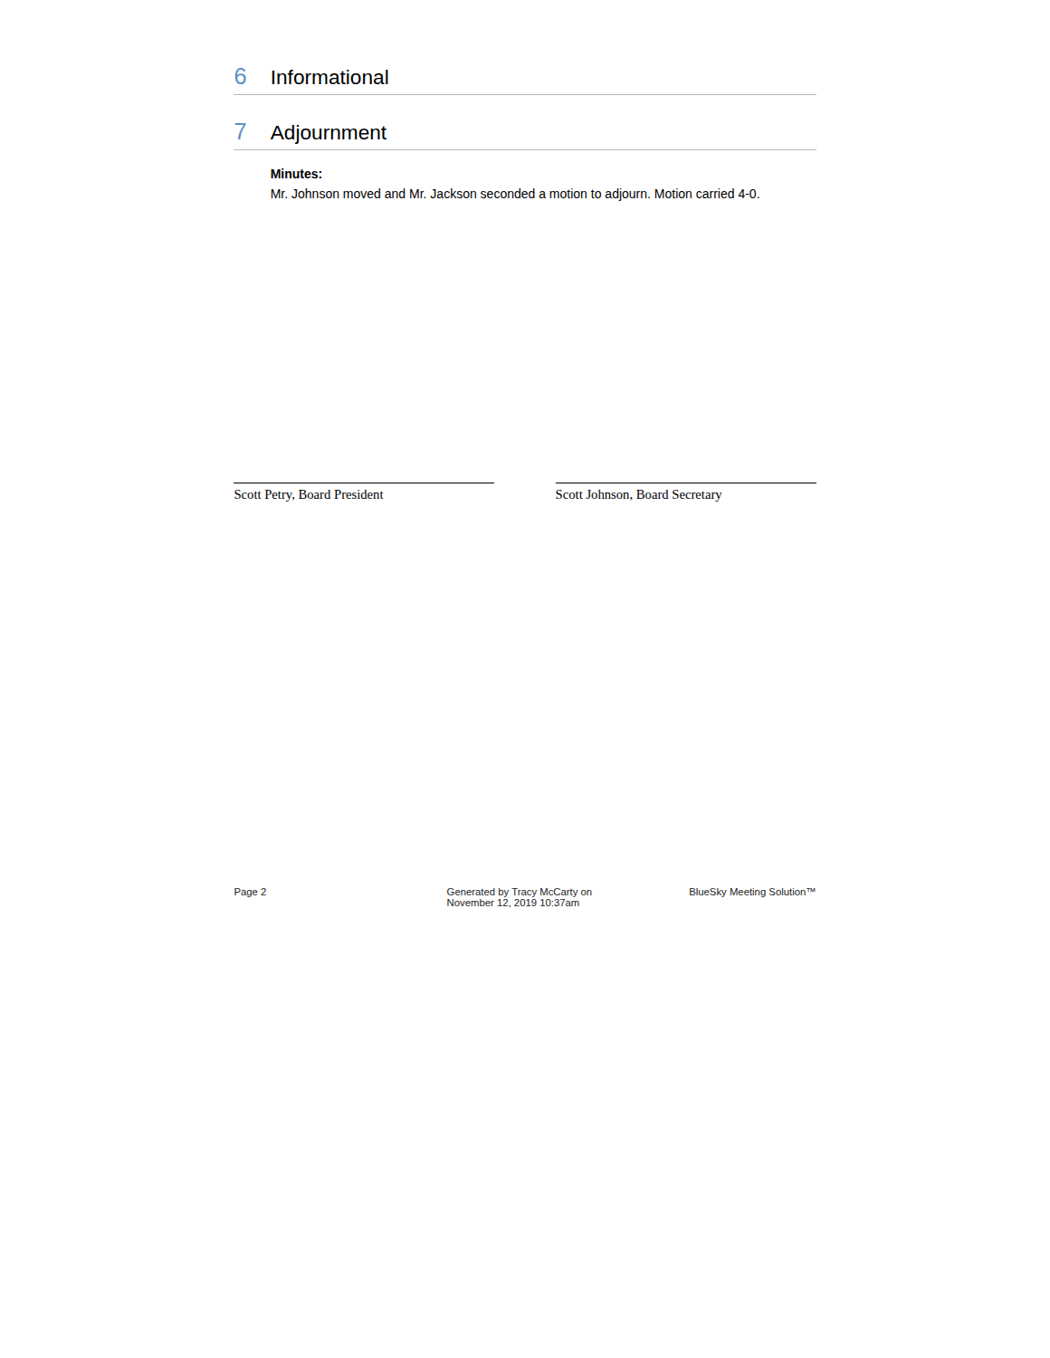6
Informational
7
Adjournment
Minutes:
Mr. Johnson moved and Mr. Jackson seconded a motion to adjourn. Motion carried 4-0.
Scott Petry, Board President
Scott Johnson, Board Secretary
Page 2
Generated by Tracy McCarty on November 12, 2019 10:37am
BlueSky Meeting Solution™